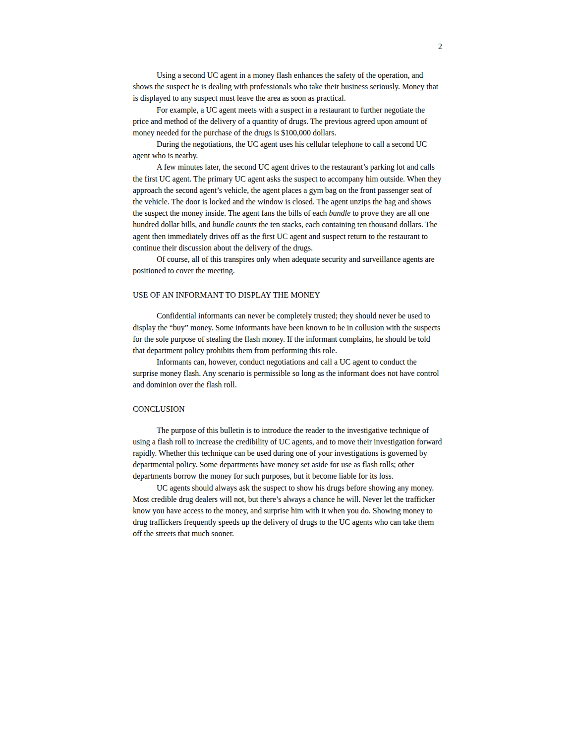2
Using a second UC agent in a money flash enhances the safety of the operation, and shows the suspect he is dealing with professionals who take their business seriously. Money that is displayed to any suspect must leave the area as soon as practical.
For example, a UC agent meets with a suspect in a restaurant to further negotiate the price and method of the delivery of a quantity of drugs. The previous agreed upon amount of money needed for the purchase of the drugs is $100,000 dollars.
During the negotiations, the UC agent uses his cellular telephone to call a second UC agent who is nearby.
A few minutes later, the second UC agent drives to the restaurant’s parking lot and calls the first UC agent. The primary UC agent asks the suspect to accompany him outside. When they approach the second agent’s vehicle, the agent places a gym bag on the front passenger seat of the vehicle. The door is locked and the window is closed. The agent unzips the bag and shows the suspect the money inside. The agent fans the bills of each bundle to prove they are all one hundred dollar bills, and bundle counts the ten stacks, each containing ten thousand dollars. The agent then immediately drives off as the first UC agent and suspect return to the restaurant to continue their discussion about the delivery of the drugs.
Of course, all of this transpires only when adequate security and surveillance agents are positioned to cover the meeting.
Use of an Informant to Display the Money
Confidential informants can never be completely trusted; they should never be used to display the “buy” money. Some informants have been known to be in collusion with the suspects for the sole purpose of stealing the flash money. If the informant complains, he should be told that department policy prohibits them from performing this role.
Informants can, however, conduct negotiations and call a UC agent to conduct the surprise money flash. Any scenario is permissible so long as the informant does not have control and dominion over the flash roll.
Conclusion
The purpose of this bulletin is to introduce the reader to the investigative technique of using a flash roll to increase the credibility of UC agents, and to move their investigation forward rapidly. Whether this technique can be used during one of your investigations is governed by departmental policy. Some departments have money set aside for use as flash rolls; other departments borrow the money for such purposes, but it become liable for its loss.
UC agents should always ask the suspect to show his drugs before showing any money. Most credible drug dealers will not, but there’s always a chance he will. Never let the trafficker know you have access to the money, and surprise him with it when you do. Showing money to drug traffickers frequently speeds up the delivery of drugs to the UC agents who can take them off the streets that much sooner.